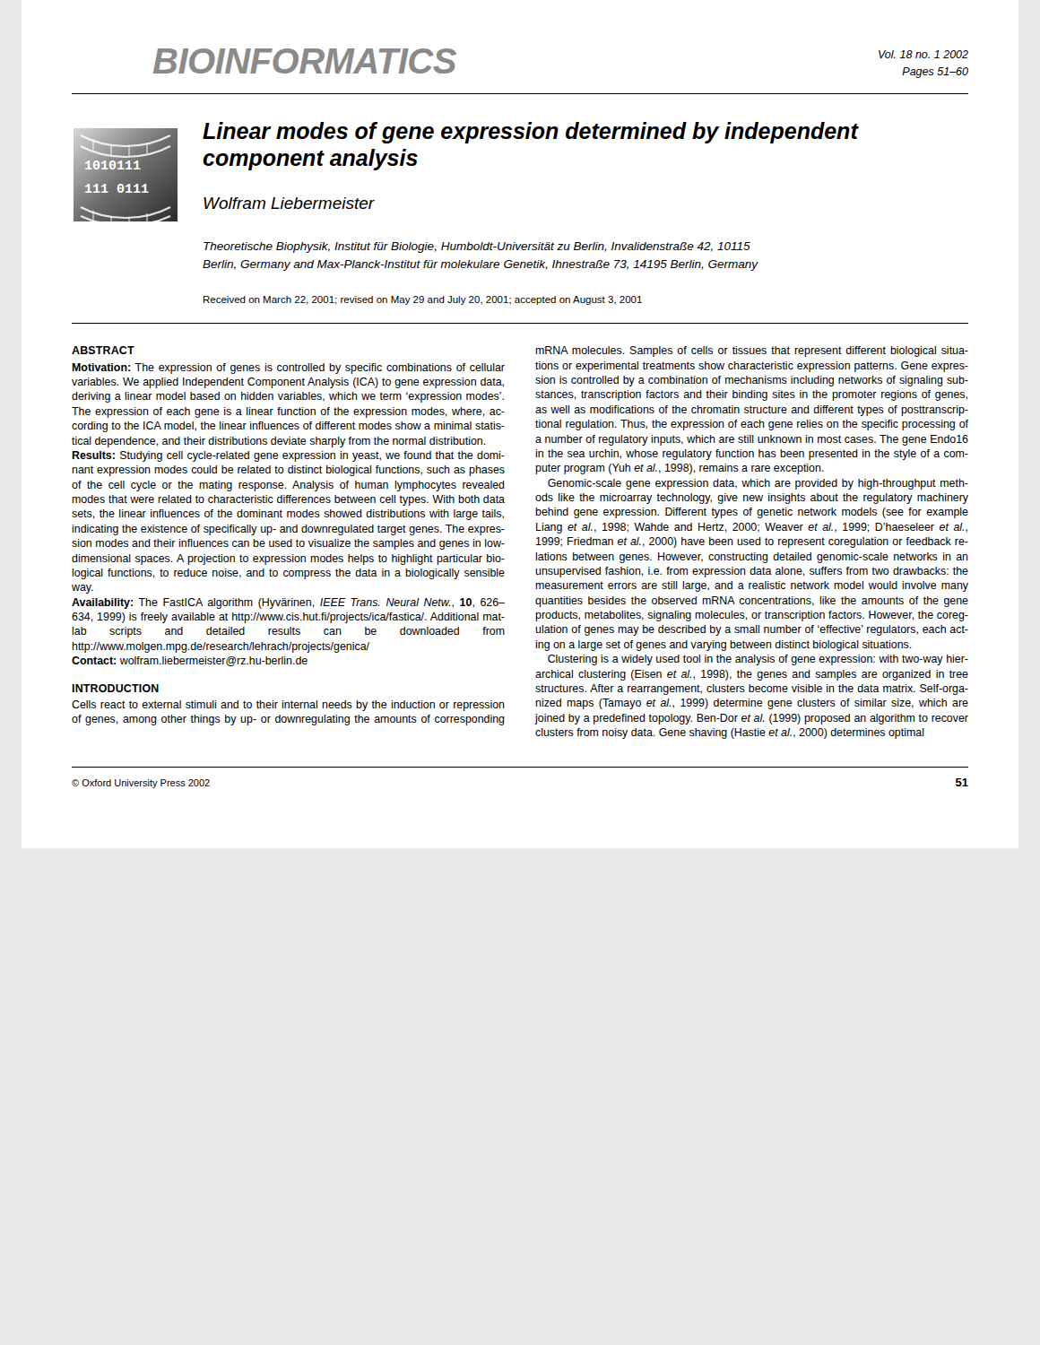BIOINFORMATICS
Vol. 18 no. 1 2002
Pages 51–60
1010111 111 0111
Linear modes of gene expression determined by independent component analysis
Wolfram Liebermeister
Theoretische Biophysik, Institut für Biologie, Humboldt-Universität zu Berlin, Invalidenstraße 42, 10115 Berlin, Germany and Max-Planck-Institut für molekulare Genetik, Ihnestraße 73, 14195 Berlin, Germany
Received on March 22, 2001; revised on May 29 and July 20, 2001; accepted on August 3, 2001
Abstract
Motivation: The expression of genes is controlled by specific combinations of cellular variables. We applied Independent Component Analysis (ICA) to gene expression data, deriving a linear model based on hidden variables, which we term ‘expression modes’. The expression of each gene is a linear function of the expression modes, where, according to the ICA model, the linear influences of different modes show a minimal statistical dependence, and their distributions deviate sharply from the normal distribution.
Results: Studying cell cycle-related gene expression in yeast, we found that the dominant expression modes could be related to distinct biological functions, such as phases of the cell cycle or the mating response. Analysis of human lymphocytes revealed modes that were related to characteristic differences between cell types. With both data sets, the linear influences of the dominant modes showed distributions with large tails, indicating the existence of specifically up- and downregulated target genes. The expression modes and their influences can be used to visualize the samples and genes in low-dimensional spaces. A projection to expression modes helps to highlight particular biological functions, to reduce noise, and to compress the data in a biologically sensible way.
Availability: The FastICA algorithm (Hyvärinen, IEEE Trans. Neural Netw., 10, 626–634, 1999) is freely available at http://www.cis.hut.fi/projects/ica/fastica/. Additional matlab scripts and detailed results can be downloaded from http://www.molgen.mpg.de/research/lehrach/projects/genica/
Contact: wolfram.liebermeister@rz.hu-berlin.de
Introduction
Cells react to external stimuli and to their internal needs by the induction or repression of genes, among other things by up- or downregulating the amounts of corresponding mRNA molecules. Samples of cells or tissues that represent different biological situations or experimental treatments show characteristic expression patterns. Gene expression is controlled by a combination of mechanisms including networks of signaling substances, transcription factors and their binding sites in the promoter regions of genes, as well as modifications of the chromatin structure and different types of posttranscriptional regulation. Thus, the expression of each gene relies on the specific processing of a number of regulatory inputs, which are still unknown in most cases. The gene Endo16 in the sea urchin, whose regulatory function has been presented in the style of a computer program (Yuh et al., 1998), remains a rare exception.
Genomic-scale gene expression data, which are provided by high-throughput methods like the microarray technology, give new insights about the regulatory machinery behind gene expression. Different types of genetic network models (see for example Liang et al., 1998; Wahde and Hertz, 2000; Weaver et al., 1999; D’haeseleer et al., 1999; Friedman et al., 2000) have been used to represent coregulation or feedback relations between genes. However, constructing detailed genomic-scale networks in an unsupervised fashion, i.e. from expression data alone, suffers from two drawbacks: the measurement errors are still large, and a realistic network model would involve many quantities besides the observed mRNA concentrations, like the amounts of the gene products, metabolites, signaling molecules, or transcription factors. However, the coregulation of genes may be described by a small number of ‘effective’ regulators, each acting on a large set of genes and varying between distinct biological situations.
Clustering is a widely used tool in the analysis of gene expression: with two-way hierarchical clustering (Eisen et al., 1998), the genes and samples are organized in tree structures. After a rearrangement, clusters become visible in the data matrix. Self-organized maps (Tamayo et al., 1999) determine gene clusters of similar size, which are joined by a predefined topology. Ben-Dor et al. (1999) proposed an algorithm to recover clusters from noisy data. Gene shaving (Hastie et al., 2000) determines optimal
© Oxford University Press 2002
51